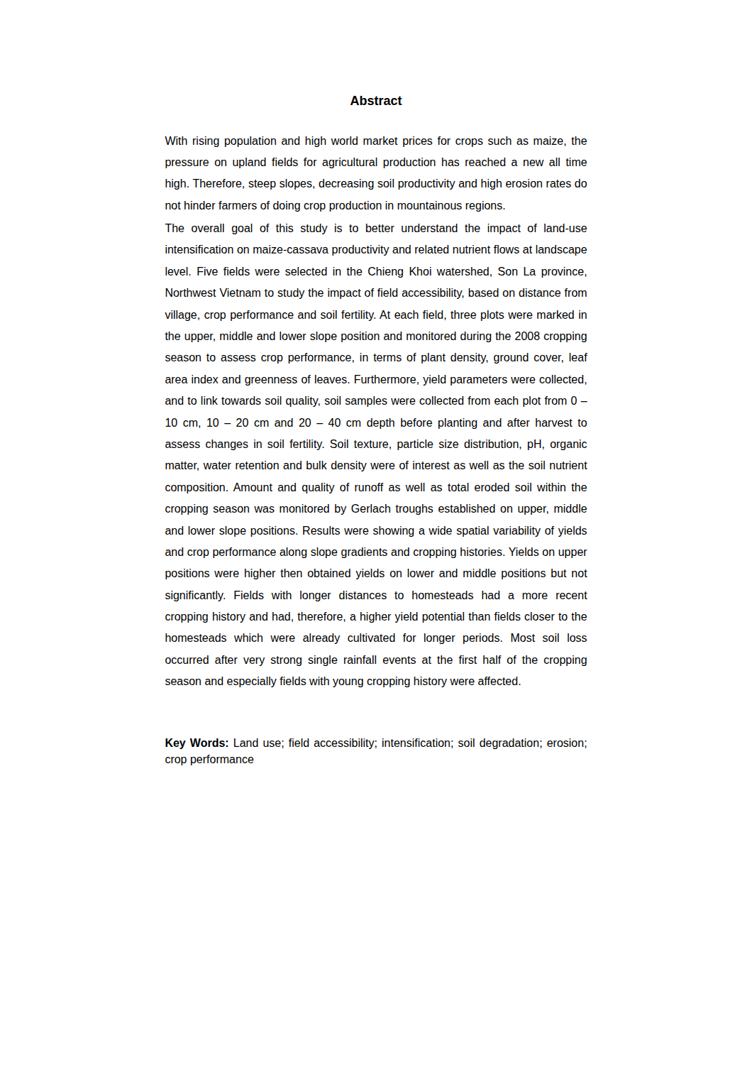Abstract
With rising population and high world market prices for crops such as maize, the pressure on upland fields for agricultural production has reached a new all time high. Therefore, steep slopes, decreasing soil productivity and high erosion rates do not hinder farmers of doing crop production in mountainous regions.
The overall goal of this study is to better understand the impact of land-use intensification on maize-cassava productivity and related nutrient flows at landscape level. Five fields were selected in the Chieng Khoi watershed, Son La province, Northwest Vietnam to study the impact of field accessibility, based on distance from village, crop performance and soil fertility. At each field, three plots were marked in the upper, middle and lower slope position and monitored during the 2008 cropping season to assess crop performance, in terms of plant density, ground cover, leaf area index and greenness of leaves. Furthermore, yield parameters were collected, and to link towards soil quality, soil samples were collected from each plot from 0 – 10 cm, 10 – 20 cm and 20 – 40 cm depth before planting and after harvest to assess changes in soil fertility. Soil texture, particle size distribution, pH, organic matter, water retention and bulk density were of interest as well as the soil nutrient composition. Amount and quality of runoff as well as total eroded soil within the cropping season was monitored by Gerlach troughs established on upper, middle and lower slope positions. Results were showing a wide spatial variability of yields and crop performance along slope gradients and cropping histories. Yields on upper positions were higher then obtained yields on lower and middle positions but not significantly. Fields with longer distances to homesteads had a more recent cropping history and had, therefore, a higher yield potential than fields closer to the homesteads which were already cultivated for longer periods. Most soil loss occurred after very strong single rainfall events at the first half of the cropping season and especially fields with young cropping history were affected.
Key Words: Land use; field accessibility; intensification; soil degradation; erosion; crop performance